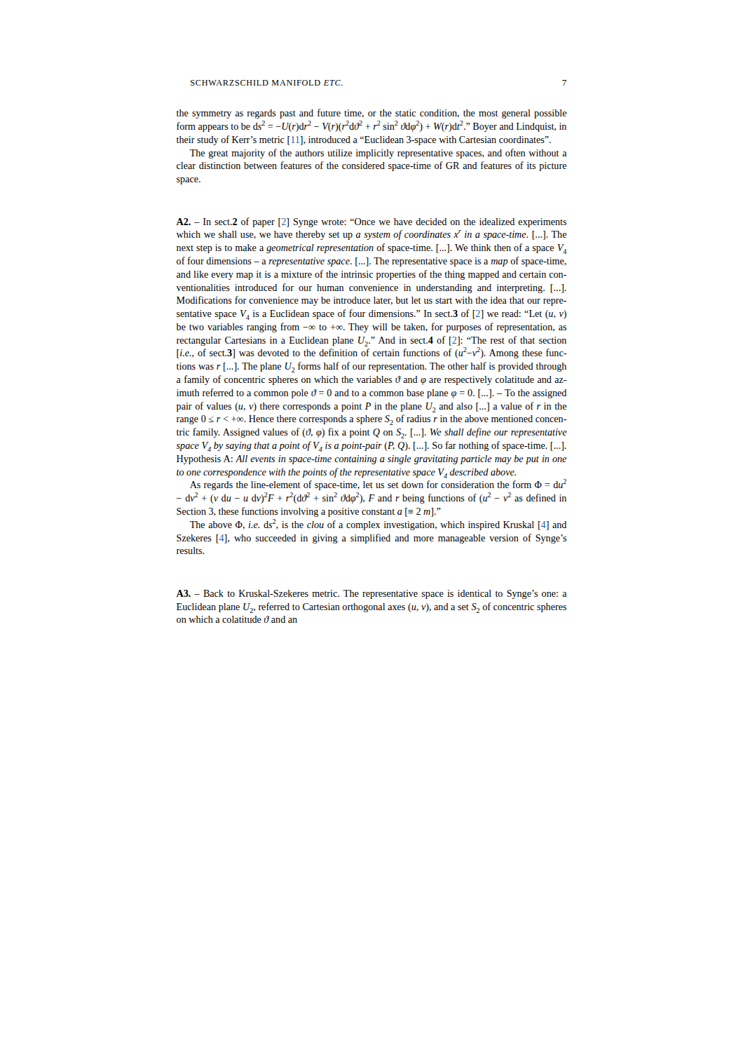SCHWARZSCHILD MANIFOLD ETC. 7
the symmetry as regards past and future time, or the static condition, the most general possible form appears to be ds2 = −U(r)dr2 − V(r)(r2dϑ2 + r2 sin2 ϑdφ2) + W(r)dt2.” Boyer and Lindquist, in their study of Kerr’s metric [11], introduced a “Euclidean 3-space with Cartesian coordinates”.
The great majority of the authors utilize implicitly representative spaces, and often without a clear distinction between features of the considered space-time of GR and features of its picture space.
A2. – In sect.2 of paper [2] Synge wrote: “Once we have decided on the idealized experiments which we shall use, we have thereby set up a system of coordinates xr in a space-time. [...]. The next step is to make a geometrical representation of space-time. [...]. We think then of a space V4 of four dimensions – a representative space. [...]. The representative space is a map of space-time, and like every map it is a mixture of the intrinsic properties of the thing mapped and certain conventionalities introduced for our human convenience in understanding and interpreting. [...]. Modifications for convenience may be introduce later, but let us start with the idea that our representative space V4 is a Euclidean space of four dimensions.” In sect.3 of [2] we read: “Let (u, v) be two variables ranging from −∞ to +∞. They will be taken, for purposes of representation, as rectangular Cartesians in a Euclidean plane U2.” And in sect.4 of [2]: “The rest of that section [i.e., of sect.3] was devoted to the definition of certain functions of (u2−v2). Among these functions was r [...]. The plane U2 forms half of our representation. The other half is provided through a family of concentric spheres on which the variables ϑ and φ are respectively colatitude and azimuth referred to a common pole ϑ = 0 and to a common base plane φ = 0. [...]. – To the assigned pair of values (u, v) there corresponds a point P in the plane U2 and also [...] a value of r in the range 0 ≤ r < +∞. Hence there corresponds a sphere S2 of radius r in the above mentioned concentric family. Assigned values of (ϑ, φ) fix a point Q on S2. [...]. We shall define our representative space V4 by saying that a point of V4 is a point-pair (P, Q). [...]. So far nothing of space-time. [...]. Hypothesis A: All events in space-time containing a single gravitating particle may be put in one to one correspondence with the points of the representative space V4 described above.
As regards the line-element of space-time, let us set down for consideration the form Φ = du2 − dv2 + (v du − u dv)2F + r2(dϑ2 + sin2 ϑdφ2), F and r being functions of (u2 − v2 as defined in Section 3, these functions involving a positive constant a [≡ 2 m].”
The above Φ, i.e. ds2, is the clou of a complex investigation, which inspired Kruskal [4] and Szekeres [4], who succeeded in giving a simplified and more manageable version of Synge’s results.
A3. – Back to Kruskal-Szekeres metric. The representative space is identical to Synge’s one: a Euclidean plane U2, referred to Cartesian orthogonal axes (u, v), and a set S2 of concentric spheres on which a colatitude ϑ and an